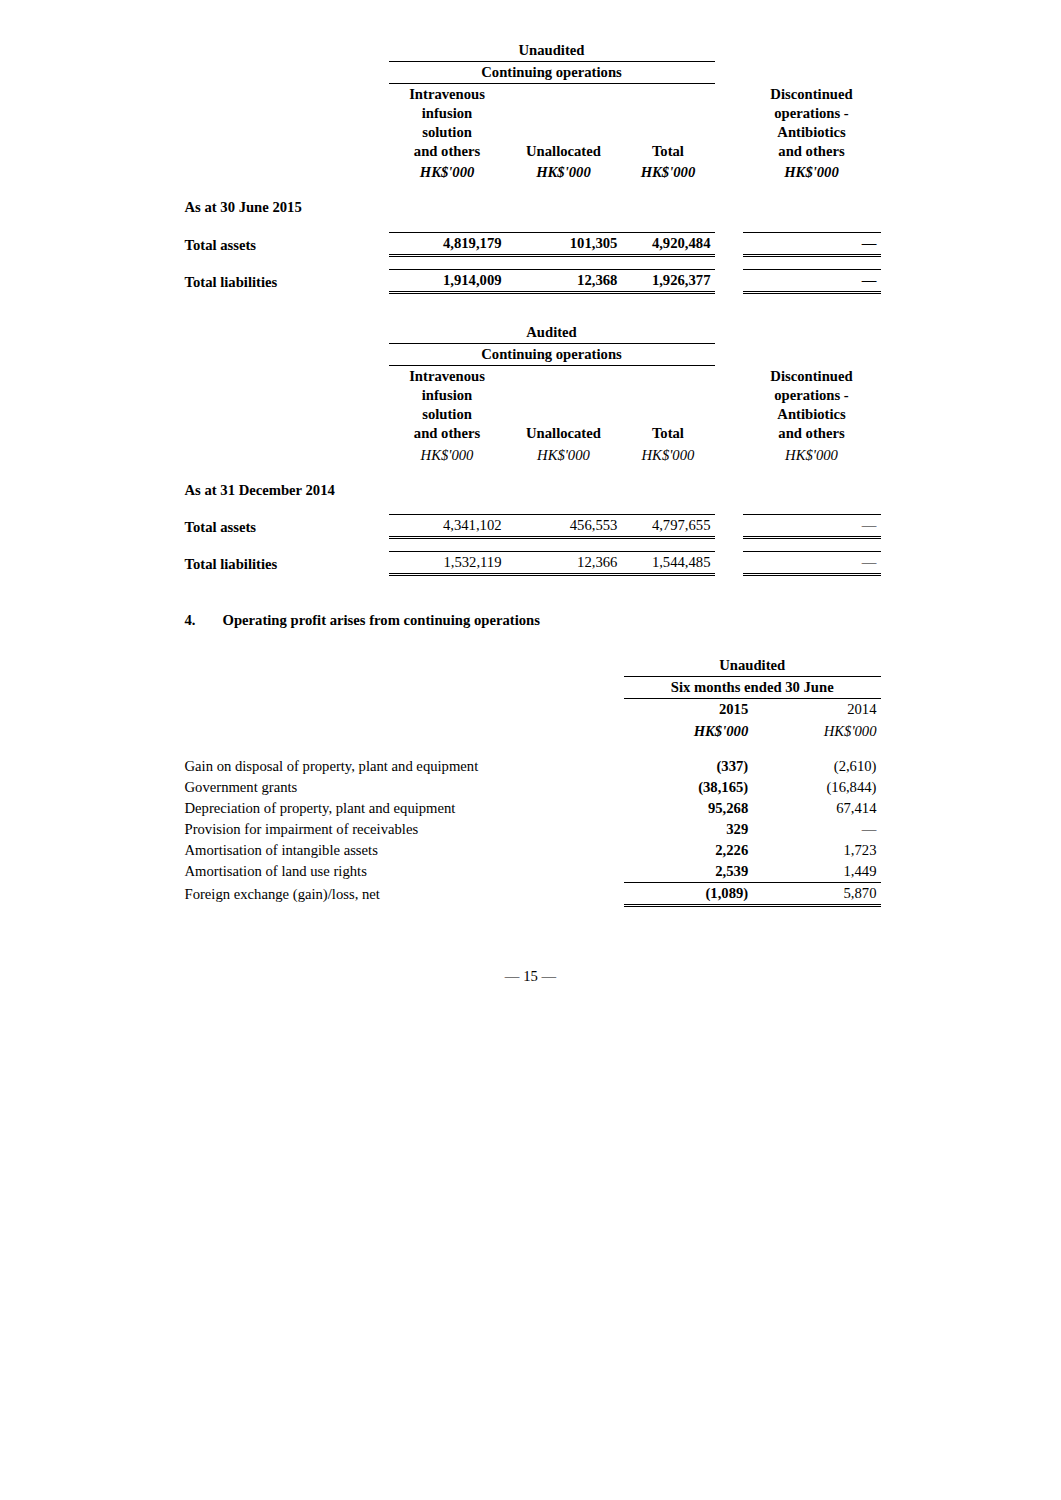| | Unaudited | | |
| | Continuing operations | | |
| | Intravenous infusion solution and others | Unallocated | Total | | Discontinued operations - Antibiotics and others |
| | HK$'000 | HK$'000 | HK$'000 | | HK$'000 |
| As at 30 June 2015 | | | | | |
| Total assets | 4,819,179 | 101,305 | 4,920,484 | | — |
| Total liabilities | 1,914,009 | 12,368 | 1,926,377 | | — |
| | Audited | | |
| | Continuing operations | | |
| | Intravenous infusion solution and others | Unallocated | Total | | Discontinued operations - Antibiotics and others |
| | HK$'000 | HK$'000 | HK$'000 | | HK$'000 |
| As at 31 December 2014 | | | | | |
| Total assets | 4,341,102 | 456,553 | 4,797,655 | | — |
| Total liabilities | 1,532,119 | 12,366 | 1,544,485 | | — |
| 4. | Operating profit arises from continuing operations |
| | Unaudited |
| | Six months ended 30 June |
| | 2015 | 2014 |
| | HK$'000 | HK$'000 |
| Gain on disposal of property, plant and equipment | (337) | (2,610) |
| Government grants | (38,165) | (16,844) |
| Depreciation of property, plant and equipment | 95,268 | 67,414 |
| Provision for impairment of receivables | 329 | — |
| Amortisation of intangible assets | 2,226 | 1,723 |
| Amortisation of land use rights | 2,539 | 1,449 |
| Foreign exchange (gain)/loss, net | (1,089) | 5,870 |
— 15 —